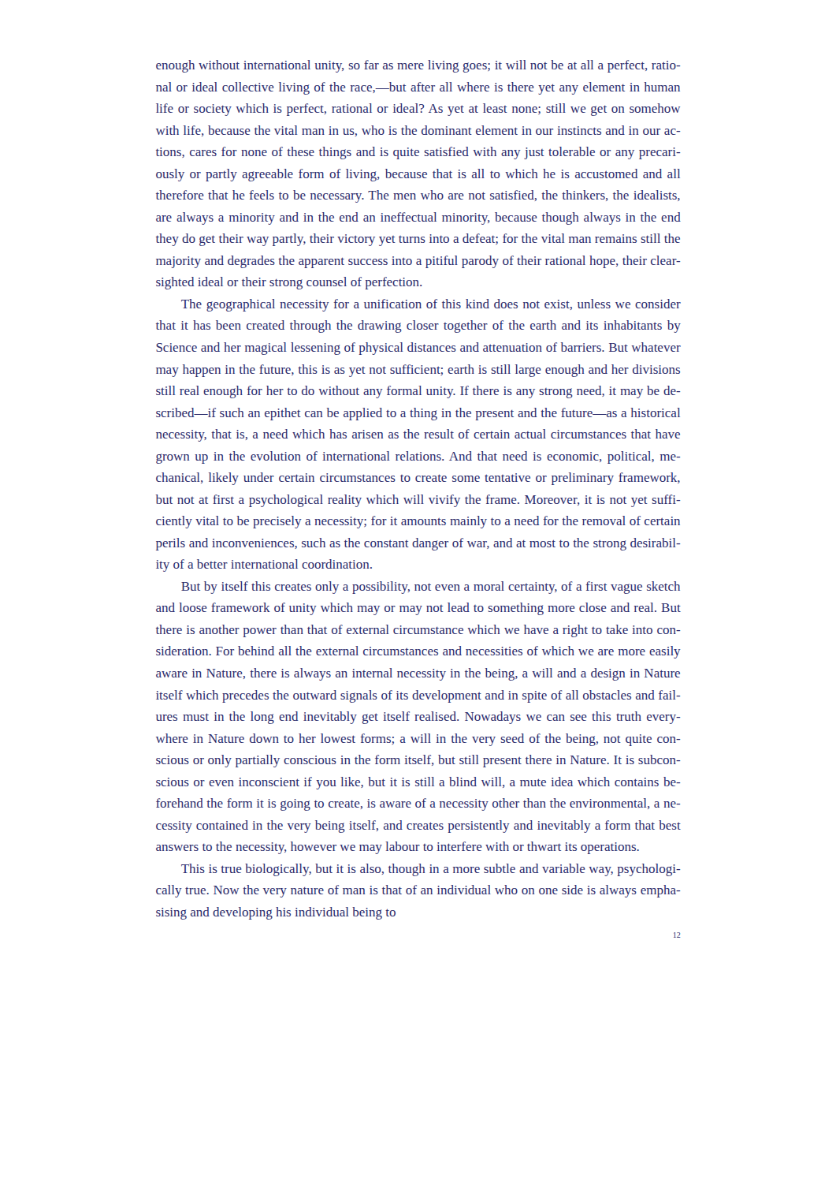enough without international unity, so far as mere living goes; it will not be at all a perfect, rational or ideal collective living of the race,—but after all where is there yet any element in human life or society which is perfect, rational or ideal? As yet at least none; still we get on somehow with life, because the vital man in us, who is the dominant element in our instincts and in our actions, cares for none of these things and is quite satisfied with any just tolerable or any precariously or partly agreeable form of living, because that is all to which he is accustomed and all therefore that he feels to be necessary. The men who are not satisfied, the thinkers, the idealists, are always a minority and in the end an ineffectual minority, because though always in the end they do get their way partly, their victory yet turns into a defeat; for the vital man remains still the majority and degrades the apparent success into a pitiful parody of their rational hope, their clear-sighted ideal or their strong counsel of perfection.
The geographical necessity for a unification of this kind does not exist, unless we consider that it has been created through the drawing closer together of the earth and its inhabitants by Science and her magical lessening of physical distances and attenuation of barriers. But whatever may happen in the future, this is as yet not sufficient; earth is still large enough and her divisions still real enough for her to do without any formal unity. If there is any strong need, it may be described—if such an epithet can be applied to a thing in the present and the future—as a historical necessity, that is, a need which has arisen as the result of certain actual circumstances that have grown up in the evolution of international relations. And that need is economic, political, mechanical, likely under certain circumstances to create some tentative or preliminary framework, but not at first a psychological reality which will vivify the frame. Moreover, it is not yet sufficiently vital to be precisely a necessity; for it amounts mainly to a need for the removal of certain perils and inconveniences, such as the constant danger of war, and at most to the strong desirability of a better international coordination.
But by itself this creates only a possibility, not even a moral certainty, of a first vague sketch and loose framework of unity which may or may not lead to something more close and real. But there is another power than that of external circumstance which we have a right to take into consideration. For behind all the external circumstances and necessities of which we are more easily aware in Nature, there is always an internal necessity in the being, a will and a design in Nature itself which precedes the outward signals of its development and in spite of all obstacles and failures must in the long end inevitably get itself realised. Nowadays we can see this truth everywhere in Nature down to her lowest forms; a will in the very seed of the being, not quite conscious or only partially conscious in the form itself, but still present there in Nature. It is subconscious or even inconscient if you like, but it is still a blind will, a mute idea which contains beforehand the form it is going to create, is aware of a necessity other than the environmental, a necessity contained in the very being itself, and creates persistently and inevitably a form that best answers to the necessity, however we may labour to interfere with or thwart its operations.
This is true biologically, but it is also, though in a more subtle and variable way, psychologically true. Now the very nature of man is that of an individual who on one side is always emphasising and developing his individual being to
12